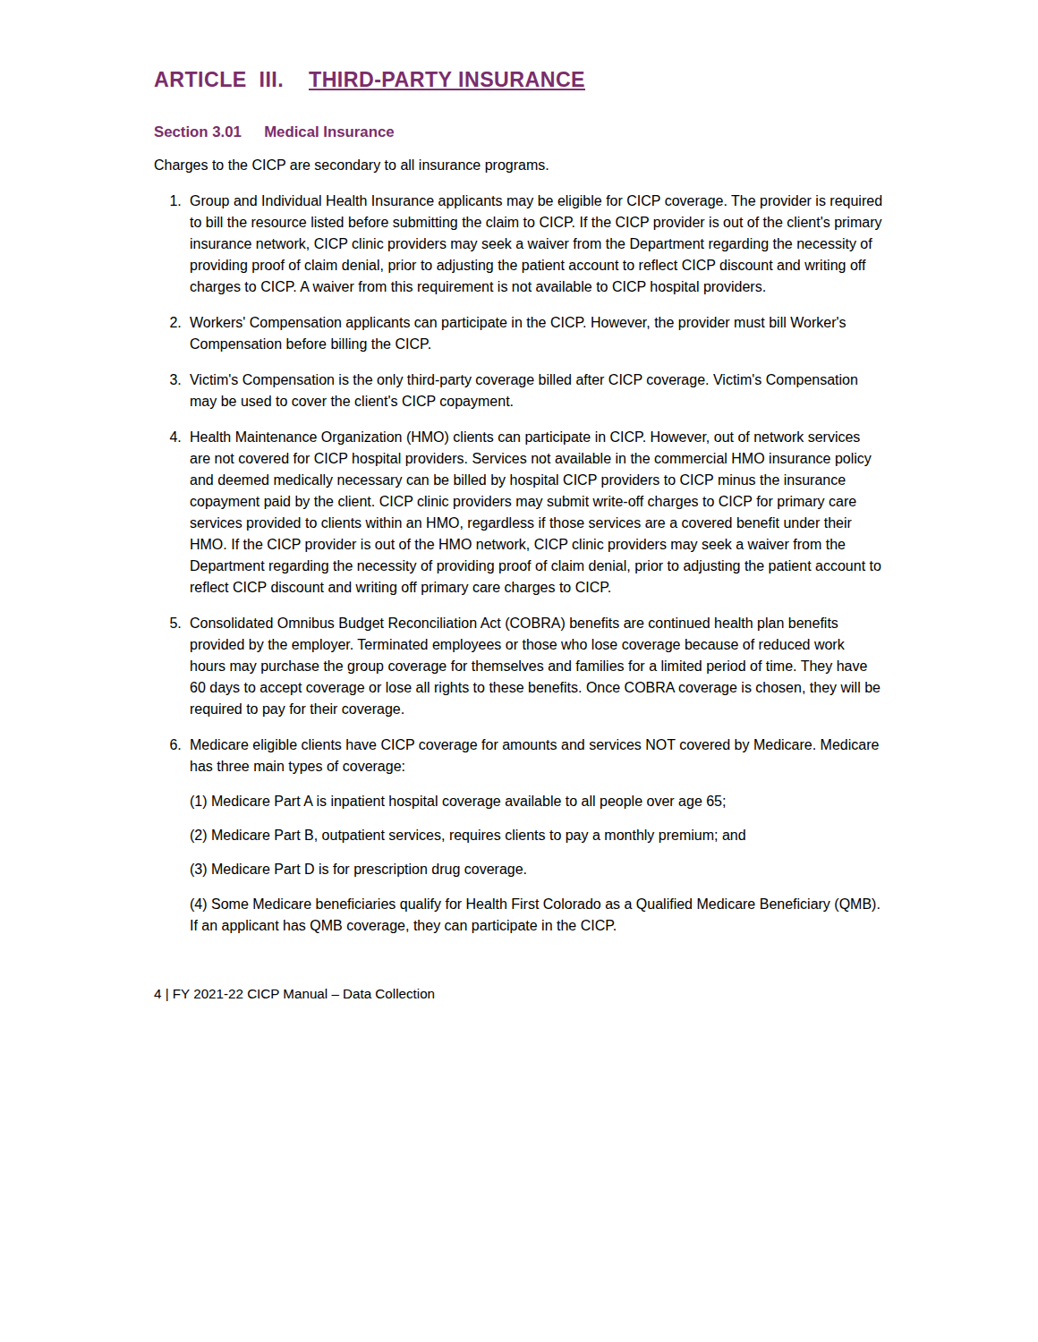ARTICLE III. THIRD-PARTY INSURANCE
Section 3.01 Medical Insurance
Charges to the CICP are secondary to all insurance programs.
Group and Individual Health Insurance applicants may be eligible for CICP coverage. The provider is required to bill the resource listed before submitting the claim to CICP. If the CICP provider is out of the client's primary insurance network, CICP clinic providers may seek a waiver from the Department regarding the necessity of providing proof of claim denial, prior to adjusting the patient account to reflect CICP discount and writing off charges to CICP. A waiver from this requirement is not available to CICP hospital providers.
Workers' Compensation applicants can participate in the CICP. However, the provider must bill Worker's Compensation before billing the CICP.
Victim's Compensation is the only third-party coverage billed after CICP coverage. Victim's Compensation may be used to cover the client's CICP copayment.
Health Maintenance Organization (HMO) clients can participate in CICP. However, out of network services are not covered for CICP hospital providers. Services not available in the commercial HMO insurance policy and deemed medically necessary can be billed by hospital CICP providers to CICP minus the insurance copayment paid by the client. CICP clinic providers may submit write-off charges to CICP for primary care services provided to clients within an HMO, regardless if those services are a covered benefit under their HMO. If the CICP provider is out of the HMO network, CICP clinic providers may seek a waiver from the Department regarding the necessity of providing proof of claim denial, prior to adjusting the patient account to reflect CICP discount and writing off primary care charges to CICP.
Consolidated Omnibus Budget Reconciliation Act (COBRA) benefits are continued health plan benefits provided by the employer. Terminated employees or those who lose coverage because of reduced work hours may purchase the group coverage for themselves and families for a limited period of time. They have 60 days to accept coverage or lose all rights to these benefits. Once COBRA coverage is chosen, they will be required to pay for their coverage.
Medicare eligible clients have CICP coverage for amounts and services NOT covered by Medicare. Medicare has three main types of coverage:
(1) Medicare Part A is inpatient hospital coverage available to all people over age 65;
(2) Medicare Part B, outpatient services, requires clients to pay a monthly premium; and
(3) Medicare Part D is for prescription drug coverage.
(4) Some Medicare beneficiaries qualify for Health First Colorado as a Qualified Medicare Beneficiary (QMB). If an applicant has QMB coverage, they can participate in the CICP.
4 | FY 2021-22 CICP Manual – Data Collection